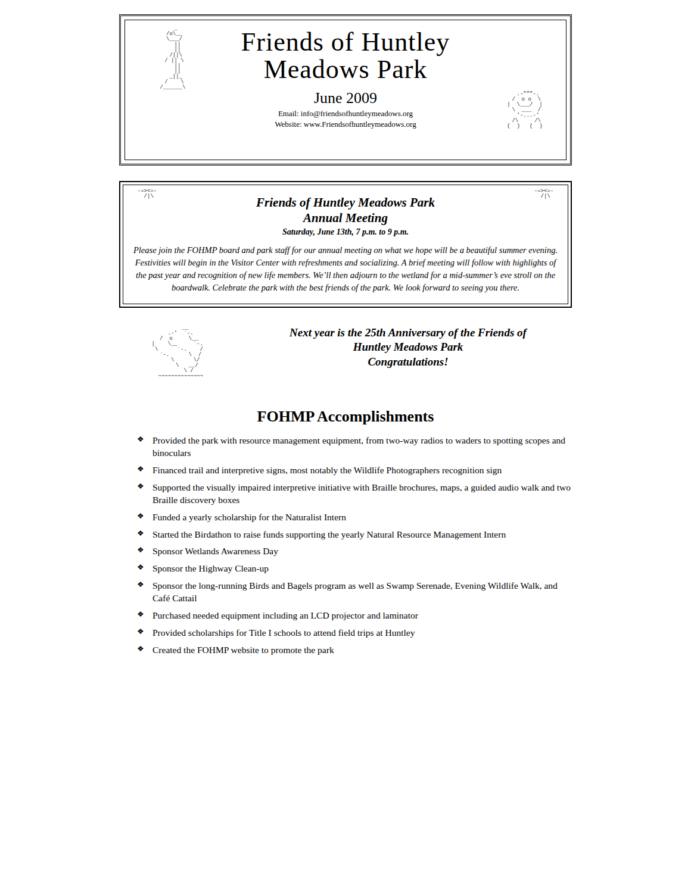_ /o\__ \___/ || || /||\ / || \ || || _||_ / \ /______\
.-"""-. / o o \ | \___/ | \ ___ / '-...-' /\ /\ ( ) ( )
Friends of Huntley
Meadows Park
June 2009
Email: info@friendsofhuntleymeadows.org
Website: www.Friendsofhuntleymeadows.org
-=><=- /|\
-=><=- /|\
Friends of Huntley Meadows Park
Annual Meeting
Saturday, June 13th, 7 p.m. to 9 p.m.
Please join the FOHMP board and park staff for our annual meeting on what we hope will be a beautiful summer evening. Festivities will begin in the Visitor Center with refreshments and socializing. A brief meeting will follow with highlights of the past year and recognition of new life members. We’ll then adjourn to the wetland for a mid-summer’s eve stroll on the boardwalk. Celebrate the park with the best friends of the park. We look forward to seeing you there.
__ .-' `-. / o \__ | \__ `-. \ `-. / `-. \ / \ \/ \ __/ \ / ~~~~~~~~~~~~~~
Next year is the 25th Anniversary of the Friends of
Huntley Meadows Park
Congratulations!
FOHMP Accomplishments
Provided the park with resource management equipment, from two-way radios to waders to spotting scopes and binoculars
Financed trail and interpretive signs, most notably the Wildlife Photographers recognition sign
Supported the visually impaired interpretive initiative with Braille brochures, maps, a guided audio walk and two Braille discovery boxes
Funded a yearly scholarship for the Naturalist Intern
Started the Birdathon to raise funds supporting the yearly Natural Resource Management Intern
Sponsor Wetlands Awareness Day
Sponsor the Highway Clean-up
Sponsor the long-running Birds and Bagels program as well as Swamp Serenade, Evening Wildlife Walk, and Café Cattail
Purchased needed equipment including an LCD projector and laminator
Provided scholarships for Title I schools to attend field trips at Huntley
Created the FOHMP website to promote the park